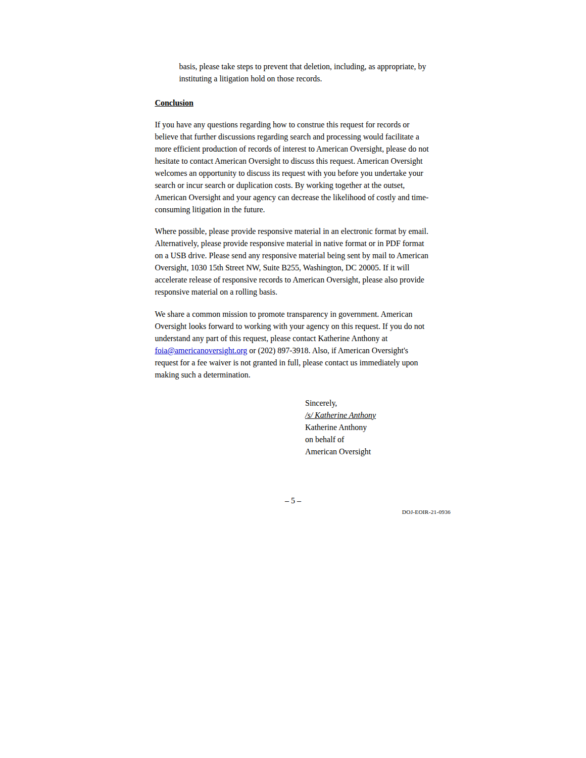basis, please take steps to prevent that deletion, including, as appropriate, by instituting a litigation hold on those records.
Conclusion
If you have any questions regarding how to construe this request for records or believe that further discussions regarding search and processing would facilitate a more efficient production of records of interest to American Oversight, please do not hesitate to contact American Oversight to discuss this request. American Oversight welcomes an opportunity to discuss its request with you before you undertake your search or incur search or duplication costs. By working together at the outset, American Oversight and your agency can decrease the likelihood of costly and time-consuming litigation in the future.
Where possible, please provide responsive material in an electronic format by email. Alternatively, please provide responsive material in native format or in PDF format on a USB drive. Please send any responsive material being sent by mail to American Oversight, 1030 15th Street NW, Suite B255, Washington, DC 20005. If it will accelerate release of responsive records to American Oversight, please also provide responsive material on a rolling basis.
We share a common mission to promote transparency in government. American Oversight looks forward to working with your agency on this request. If you do not understand any part of this request, please contact Katherine Anthony at foia@americanoversight.org or (202) 897-3918. Also, if American Oversight's request for a fee waiver is not granted in full, please contact us immediately upon making such a determination.
Sincerely,
/s/ Katherine Anthony
Katherine Anthony
on behalf of
American Oversight
– 5 –
DOJ-EOIR-21-0936